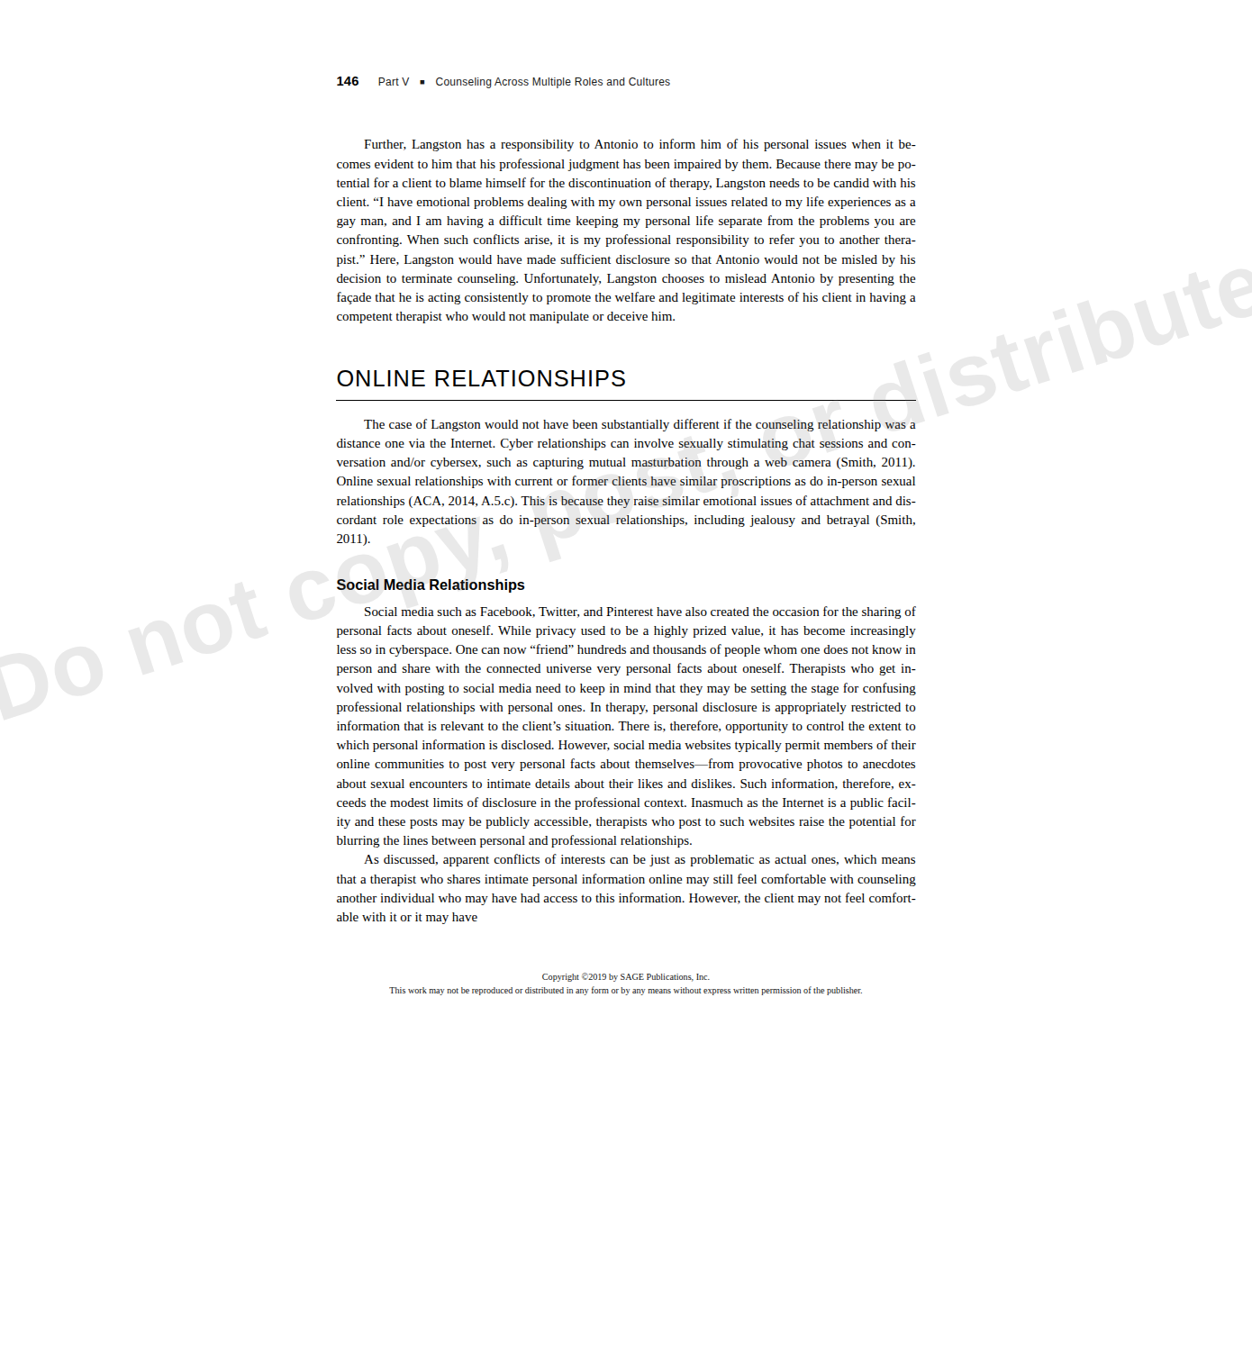Do not copy, post, or distribute
146 Part V■Counseling Across Multiple Roles and Cultures
Further, Langston has a responsibility to Antonio to inform him of his personal issues when it becomes evident to him that his professional judgment has been impaired by them. Because there may be potential for a client to blame himself for the discontinuation of therapy, Langston needs to be candid with his client. “I have emotional problems dealing with my own personal issues related to my life experiences as a gay man, and I am having a difficult time keeping my personal life separate from the problems you are confronting. When such conflicts arise, it is my professional responsibility to refer you to another therapist.” Here, Langston would have made sufficient disclosure so that Antonio would not be misled by his decision to terminate counseling. Unfortunately, Langston chooses to mislead Antonio by presenting the façade that he is acting consistently to promote the welfare and legitimate interests of his client in having a competent therapist who would not manipulate or deceive him.
Online Relationships
The case of Langston would not have been substantially different if the counseling relationship was a distance one via the Internet. Cyber relationships can involve sexually stimulating chat sessions and conversation and/or cybersex, such as capturing mutual masturbation through a web camera (Smith, 2011). Online sexual relationships with current or former clients have similar proscriptions as do in-person sexual relationships (ACA, 2014, A.5.c). This is because they raise similar emotional issues of attachment and discordant role expectations as do in-person sexual relationships, including jealousy and betrayal (Smith, 2011).
Social Media Relationships
Social media such as Facebook, Twitter, and Pinterest have also created the occasion for the sharing of personal facts about oneself. While privacy used to be a highly prized value, it has become increasingly less so in cyberspace. One can now “friend” hundreds and thousands of people whom one does not know in person and share with the connected universe very personal facts about oneself. Therapists who get involved with posting to social media need to keep in mind that they may be setting the stage for confusing professional relationships with personal ones. In therapy, personal disclosure is appropriately restricted to information that is relevant to the client’s situation. There is, therefore, opportunity to control the extent to which personal information is disclosed. However, social media websites typically permit members of their online communities to post very personal facts about themselves—from provocative photos to anecdotes about sexual encounters to intimate details about their likes and dislikes. Such information, therefore, exceeds the modest limits of disclosure in the professional context. Inasmuch as the Internet is a public facility and these posts may be publicly accessible, therapists who post to such websites raise the potential for blurring the lines between personal and professional relationships.
As discussed, apparent conflicts of interests can be just as problematic as actual ones, which means that a therapist who shares intimate personal information online may still feel comfortable with counseling another individual who may have had access to this information. However, the client may not feel comfortable with it or it may have
Copyright ©2019 by SAGE Publications, Inc. This work may not be reproduced or distributed in any form or by any means without express written permission of the publisher.